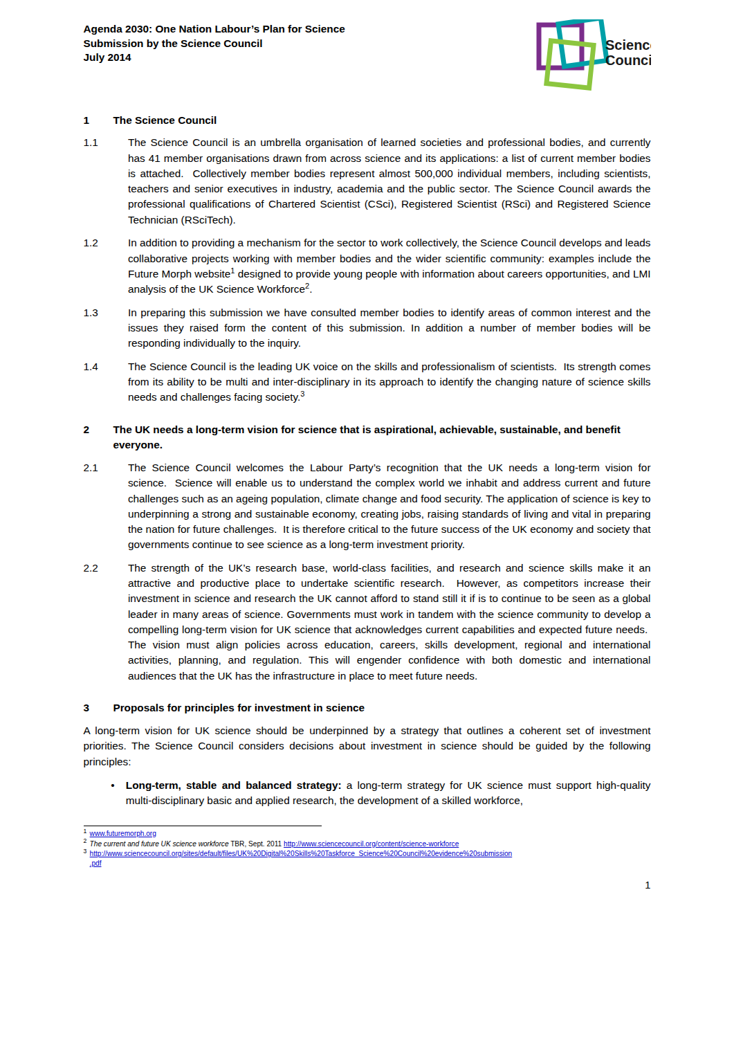Agenda 2030: One Nation Labour’s Plan for Science
Submission by the Science Council
July 2014
Science Council
1 The Science Council
1.1 The Science Council is an umbrella organisation of learned societies and professional bodies, and currently has 41 member organisations drawn from across science and its applications: a list of current member bodies is attached. Collectively member bodies represent almost 500,000 individual members, including scientists, teachers and senior executives in industry, academia and the public sector. The Science Council awards the professional qualifications of Chartered Scientist (CSci), Registered Scientist (RSci) and Registered Science Technician (RSciTech).
1.2 In addition to providing a mechanism for the sector to work collectively, the Science Council develops and leads collaborative projects working with member bodies and the wider scientific community: examples include the Future Morph website1 designed to provide young people with information about careers opportunities, and LMI analysis of the UK Science Workforce2.
1.3 In preparing this submission we have consulted member bodies to identify areas of common interest and the issues they raised form the content of this submission. In addition a number of member bodies will be responding individually to the inquiry.
1.4 The Science Council is the leading UK voice on the skills and professionalism of scientists. Its strength comes from its ability to be multi and inter-disciplinary in its approach to identify the changing nature of science skills needs and challenges facing society.3
2 The UK needs a long-term vision for science that is aspirational, achievable, sustainable, and benefit everyone.
2.1 The Science Council welcomes the Labour Party’s recognition that the UK needs a long-term vision for science. Science will enable us to understand the complex world we inhabit and address current and future challenges such as an ageing population, climate change and food security. The application of science is key to underpinning a strong and sustainable economy, creating jobs, raising standards of living and vital in preparing the nation for future challenges. It is therefore critical to the future success of the UK economy and society that governments continue to see science as a long-term investment priority.
2.2 The strength of the UK’s research base, world-class facilities, and research and science skills make it an attractive and productive place to undertake scientific research. However, as competitors increase their investment in science and research the UK cannot afford to stand still it if is to continue to be seen as a global leader in many areas of science. Governments must work in tandem with the science community to develop a compelling long-term vision for UK science that acknowledges current capabilities and expected future needs. The vision must align policies across education, careers, skills development, regional and international activities, planning, and regulation. This will engender confidence with both domestic and international audiences that the UK has the infrastructure in place to meet future needs.
3 Proposals for principles for investment in science
A long-term vision for UK science should be underpinned by a strategy that outlines a coherent set of investment priorities. The Science Council considers decisions about investment in science should be guided by the following principles:
Long-term, stable and balanced strategy: a long-term strategy for UK science must support high-quality multi-disciplinary basic and applied research, the development of a skilled workforce,
1 www.futuremorph.org
2 The current and future UK science workforce TBR, Sept. 2011 http://www.sciencecouncil.org/content/science-workforce
3 http://www.sciencecouncil.org/sites/default/files/UK%20Digital%20Skills%20Taskforce_Science%20Council%20evidence%20submission
.pdf
1